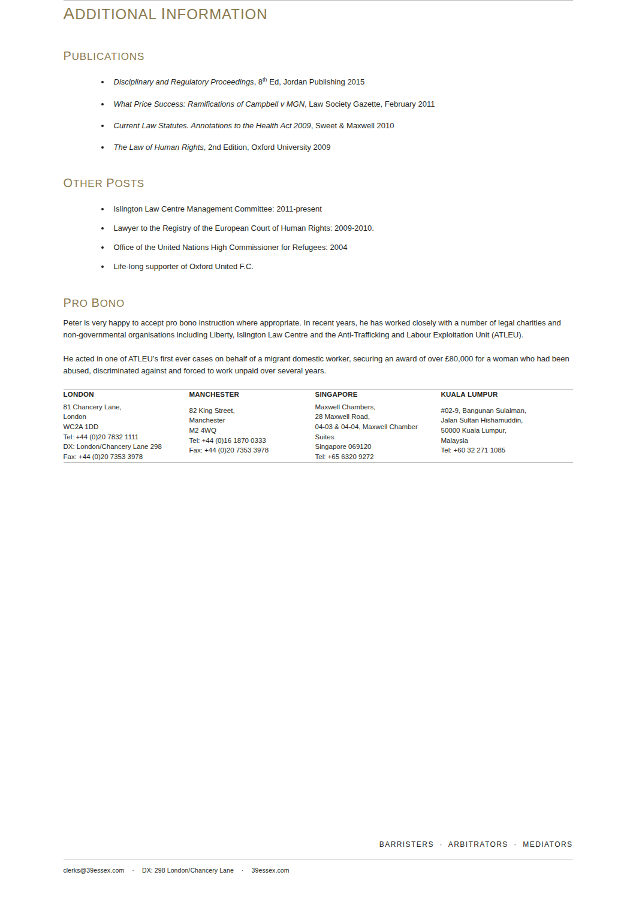Additional Information
Publications
Disciplinary and Regulatory Proceedings, 8th Ed, Jordan Publishing 2015
What Price Success: Ramifications of Campbell v MGN, Law Society Gazette, February 2011
Current Law Statutes. Annotations to the Health Act 2009, Sweet & Maxwell 2010
The Law of Human Rights, 2nd Edition, Oxford University 2009
Other Posts
Islington Law Centre Management Committee: 2011-present
Lawyer to the Registry of the European Court of Human Rights: 2009-2010.
Office of the United Nations High Commissioner for Refugees: 2004
Life-long supporter of Oxford United F.C.
Pro Bono
Peter is very happy to accept pro bono instruction where appropriate. In recent years, he has worked closely with a number of legal charities and non-governmental organisations including Liberty, Islington Law Centre and the Anti-Trafficking and Labour Exploitation Unit (ATLEU).
He acted in one of ATLEU’s first ever cases on behalf of a migrant domestic worker, securing an award of over £80,000 for a woman who had been abused, discriminated against and forced to work unpaid over several years.
LONDON
81 Chancery Lane,
London
WC2A 1DD
Tel: +44 (0)20 7832 1111
DX: London/Chancery Lane 298
Fax: +44 (0)20 7353 3978
MANCHESTER
82 King Street,
Manchester
M2 4WQ
Tel: +44 (0)16 1870 0333
Fax: +44 (0)20 7353 3978
SINGAPORE
Maxwell Chambers,
28 Maxwell Road,
04-03 & 04-04, Maxwell Chamber Suites
Singapore 069120
Tel: +65 6320 9272
KUALA LUMPUR
#02-9, Bangunan Sulaiman,
Jalan Sultan Hishamuddin,
50000 Kuala Lumpur,
Malaysia
Tel: +60 32 271 1085
BARRISTERS · ARBITRATORS · MEDIATORS
clerks@39essex.com · DX: 298 London/Chancery Lane · 39essex.com